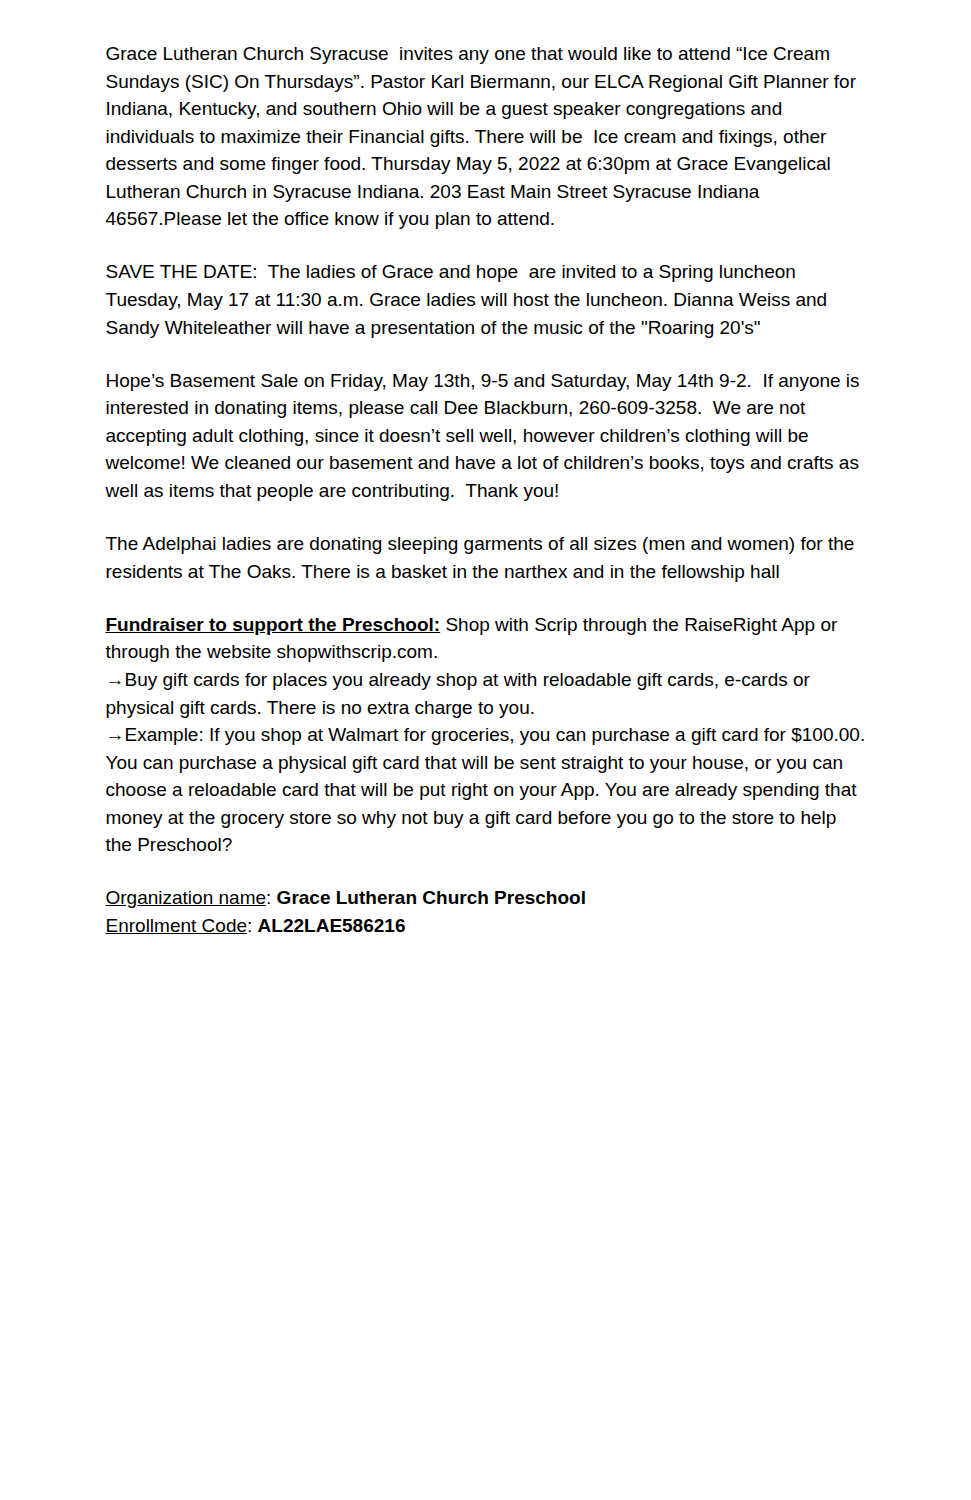Grace Lutheran Church Syracuse invites any one that would like to attend “Ice Cream Sundays (SIC) On Thursdays”. Pastor Karl Biermann, our ELCA Regional Gift Planner for Indiana, Kentucky, and southern Ohio will be a guest speaker congregations and individuals to maximize their Financial gifts. There will be Ice cream and fixings, other desserts and some finger food. Thursday May 5, 2022 at 6:30pm at Grace Evangelical Lutheran Church in Syracuse Indiana. 203 East Main Street Syracuse Indiana 46567.Please let the office know if you plan to attend.
SAVE THE DATE: The ladies of Grace and hope are invited to a Spring luncheon Tuesday, May 17 at 11:30 a.m. Grace ladies will host the luncheon. Dianna Weiss and Sandy Whiteleather will have a presentation of the music of the "Roaring 20's"
Hope’s Basement Sale on Friday, May 13th, 9-5 and Saturday, May 14th 9-2. If anyone is interested in donating items, please call Dee Blackburn, 260-609-3258. We are not accepting adult clothing, since it doesn’t sell well, however children’s clothing will be welcome! We cleaned our basement and have a lot of children’s books, toys and crafts as well as items that people are contributing. Thank you!
The Adelphai ladies are donating sleeping garments of all sizes (men and women) for the residents at The Oaks. There is a basket in the narthex and in the fellowship hall
Fundraiser to support the Preschool: Shop with Scrip through the RaiseRight App or through the website shopwithscrip.com.
→Buy gift cards for places you already shop at with reloadable gift cards, e-cards or physical gift cards. There is no extra charge to you.
→Example: If you shop at Walmart for groceries, you can purchase a gift card for $100.00. You can purchase a physical gift card that will be sent straight to your house, or you can choose a reloadable card that will be put right on your App. You are already spending that money at the grocery store so why not buy a gift card before you go to the store to help the Preschool?
Organization name: Grace Lutheran Church Preschool
Enrollment Code: AL22LAE586216